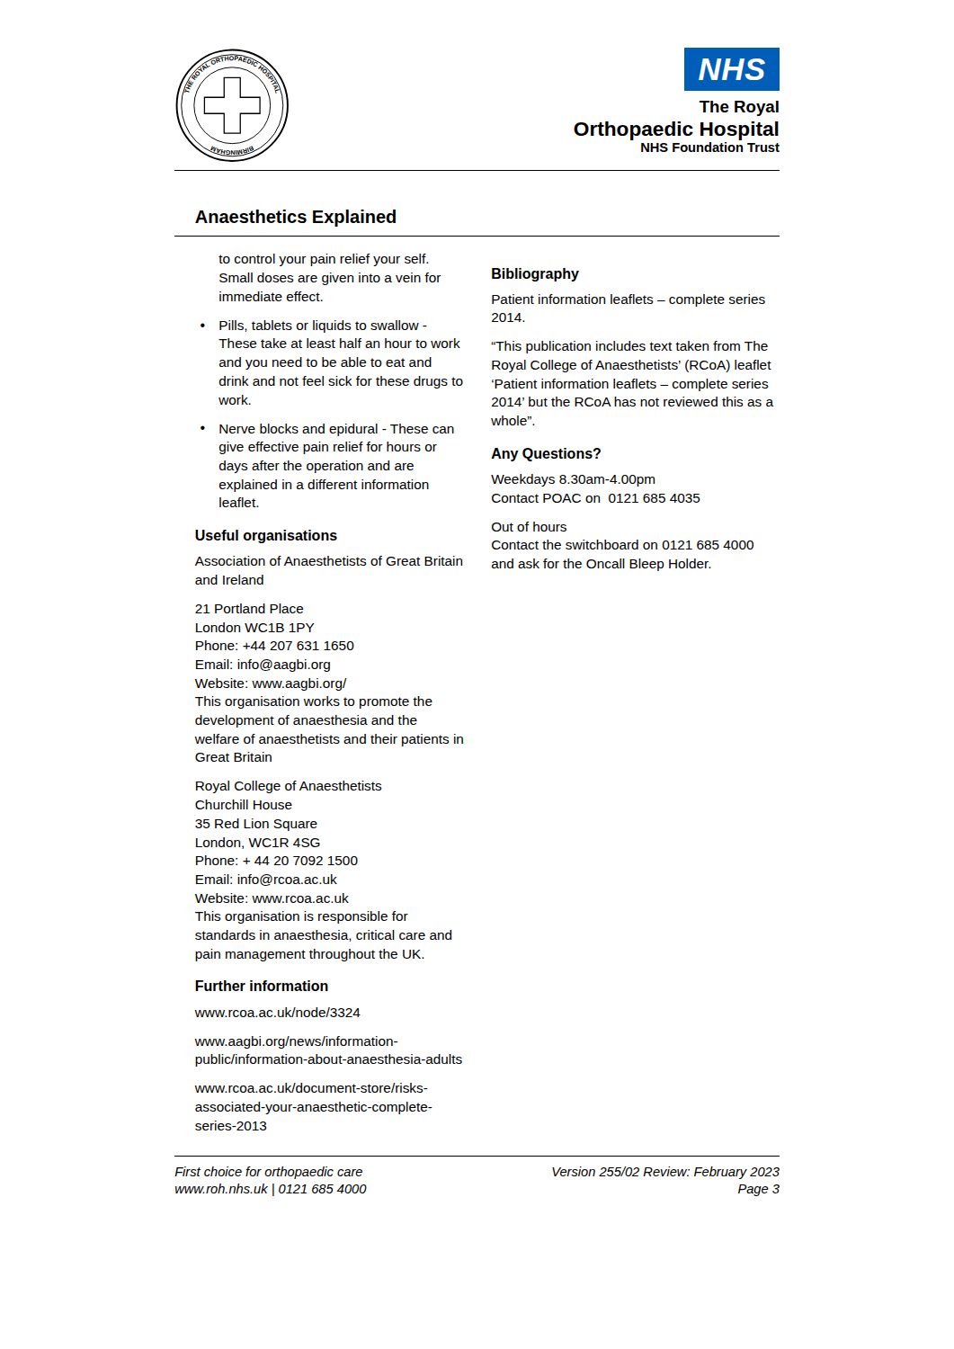THE ROYAL ORTHOPAEDIC HOSPITAL BIRMINGHAM
NHS
The Royal
Orthopaedic Hospital
NHS Foundation Trust
Anaesthetics Explained
to control your pain relief your self. Small doses are given into a vein for immediate effect.
Pills, tablets or liquids to swallow - These take at least half an hour to work and you need to be able to eat and drink and not feel sick for these drugs to work.
Nerve blocks and epidural - These can give effective pain relief for hours or days after the operation and are explained in a different information leaflet.
Useful organisations
Association of Anaesthetists of Great Britain and Ireland
21 Portland Place
London WC1B 1PY
Phone: +44 207 631 1650
Email: info@aagbi.org
Website: www.aagbi.org/
This organisation works to promote the development of anaesthesia and the welfare of anaesthetists and their patients in Great Britain
Royal College of Anaesthetists
Churchill House
35 Red Lion Square
London, WC1R 4SG
Phone: + 44 20 7092 1500
Email: info@rcoa.ac.uk
Website: www.rcoa.ac.uk
This organisation is responsible for standards in anaesthesia, critical care and pain management throughout the UK.
Further information
www.rcoa.ac.uk/node/3324
www.aagbi.org/news/information-public/information-about-anaesthesia-adults
www.rcoa.ac.uk/document-store/risks-associated-your-anaesthetic-complete-series-2013
Bibliography
Patient information leaflets – complete series 2014.
“This publication includes text taken from The Royal College of Anaesthetists’ (RCoA) leaflet ‘Patient information leaflets – complete series 2014’ but the RCoA has not reviewed this as a whole”.
Any Questions?
Weekdays 8.30am-4.00pm
Contact POAC on 0121 685 4035
Out of hours
Contact the switchboard on 0121 685 4000 and ask for the Oncall Bleep Holder.
First choice for orthopaedic care
www.roh.nhs.uk | 0121 685 4000
Version 255/02 Review: February 2023
Page 3